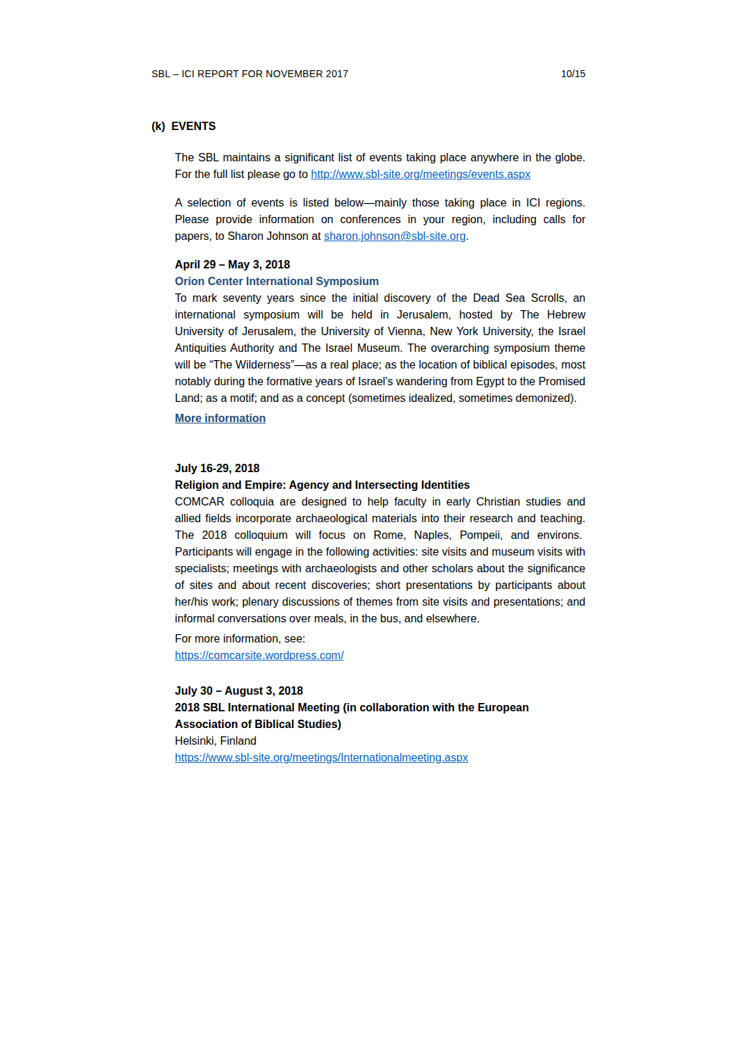SBL – ICI REPORT FOR NOVEMBER 2017 10/15
(k) EVENTS
The SBL maintains a significant list of events taking place anywhere in the globe. For the full list please go to http://www.sbl-site.org/meetings/events.aspx
A selection of events is listed below—mainly those taking place in ICI regions. Please provide information on conferences in your region, including calls for papers, to Sharon Johnson at sharon.johnson@sbl-site.org.
April 29 – May 3, 2018
Orion Center International Symposium
To mark seventy years since the initial discovery of the Dead Sea Scrolls, an international symposium will be held in Jerusalem, hosted by The Hebrew University of Jerusalem, the University of Vienna, New York University, the Israel Antiquities Authority and The Israel Museum. The overarching symposium theme will be “The Wilderness”—as a real place; as the location of biblical episodes, most notably during the formative years of Israel's wandering from Egypt to the Promised Land; as a motif; and as a concept (sometimes idealized, sometimes demonized).
More information
July 16-29, 2018
Religion and Empire: Agency and Intersecting Identities
COMCAR colloquia are designed to help faculty in early Christian studies and allied fields incorporate archaeological materials into their research and teaching. The 2018 colloquium will focus on Rome, Naples, Pompeii, and environs. Participants will engage in the following activities: site visits and museum visits with specialists; meetings with archaeologists and other scholars about the significance of sites and about recent discoveries; short presentations by participants about her/his work; plenary discussions of themes from site visits and presentations; and informal conversations over meals, in the bus, and elsewhere.
For more information, see:
https://comcarsite.wordpress.com/
July 30 – August 3, 2018
2018 SBL International Meeting (in collaboration with the European Association of Biblical Studies)
Helsinki, Finland
https://www.sbl-site.org/meetings/Internationalmeeting.aspx